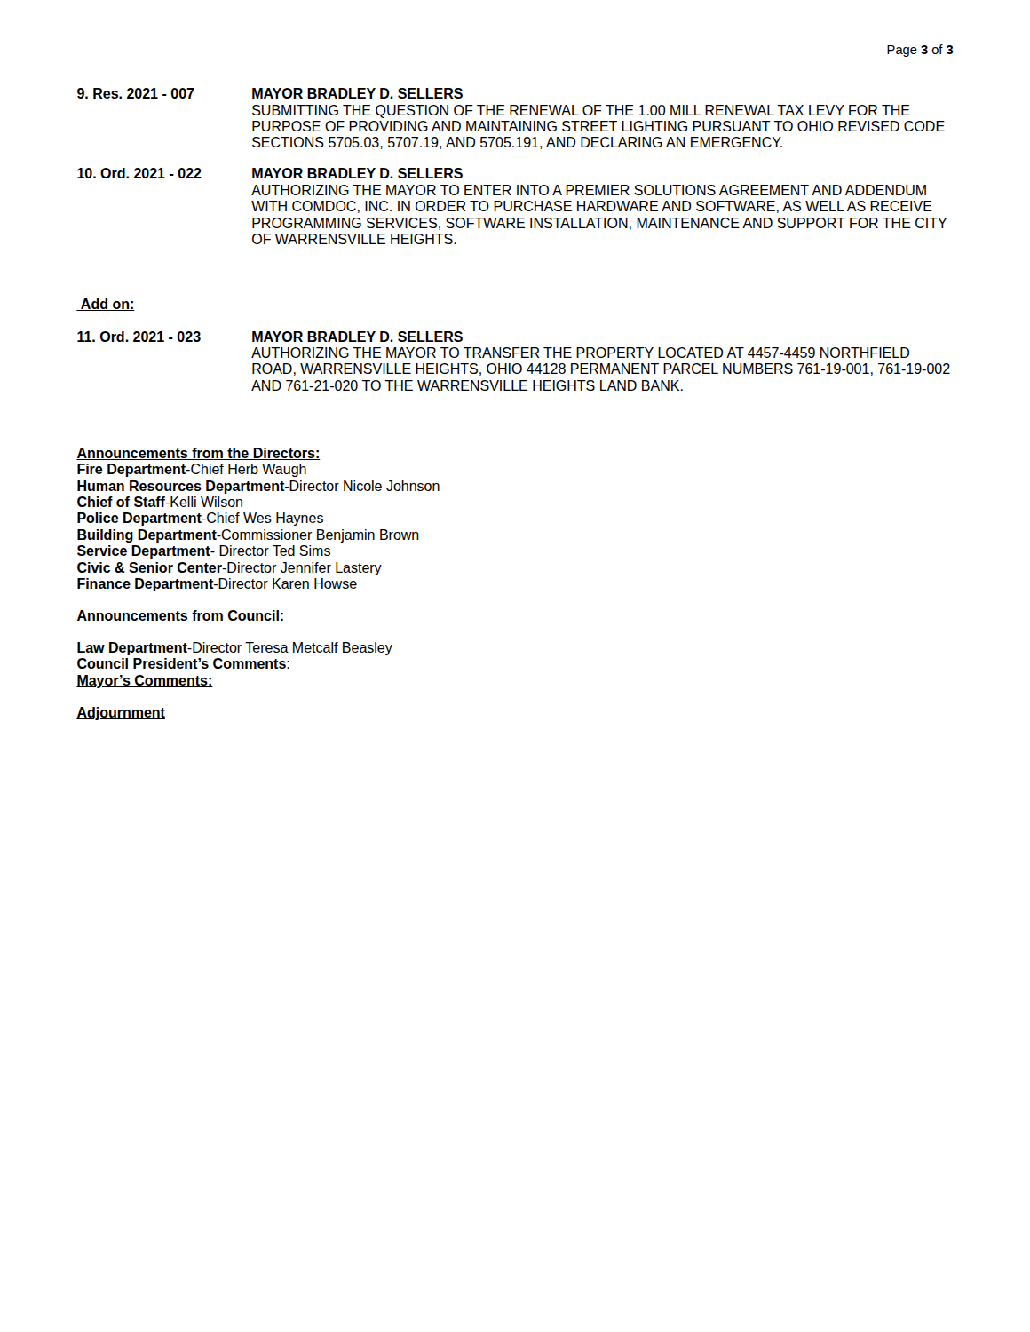Page 3 of 3
| 9. Res. 2021 - 007 | MAYOR BRADLEY D. SELLERS SUBMITTING THE QUESTION OF THE RENEWAL OF THE 1.00 MILL RENEWAL TAX LEVY FOR THE PURPOSE OF PROVIDING AND MAINTAINING STREET LIGHTING PURSUANT TO OHIO REVISED CODE SECTIONS 5705.03, 5707.19, AND 5705.191, AND DECLARING AN EMERGENCY. |
| 10. Ord. 2021 - 022 | MAYOR BRADLEY D. SELLERS AUTHORIZING THE MAYOR TO ENTER INTO A PREMIER SOLUTIONS AGREEMENT AND ADDENDUM WITH COMDOC, INC. IN ORDER TO PURCHASE HARDWARE AND SOFTWARE, AS WELL AS RECEIVE PROGRAMMING SERVICES, SOFTWARE INSTALLATION, MAINTENANCE AND SUPPORT FOR THE CITY OF WARRENSVILLE HEIGHTS. |
Add on:
| 11. Ord. 2021 - 023 | MAYOR BRADLEY D. SELLERS AUTHORIZING THE MAYOR TO TRANSFER THE PROPERTY LOCATED AT 4457-4459 NORTHFIELD ROAD, WARRENSVILLE HEIGHTS, OHIO 44128 PERMANENT PARCEL NUMBERS 761-19-001, 761-19-002 AND 761-21-020 TO THE WARRENSVILLE HEIGHTS LAND BANK. |
Announcements from the Directors:
Fire Department-Chief Herb Waugh
Human Resources Department-Director Nicole Johnson
Chief of Staff-Kelli Wilson
Police Department-Chief Wes Haynes
Building Department-Commissioner Benjamin Brown
Service Department- Director Ted Sims
Civic & Senior Center-Director Jennifer Lastery
Finance Department-Director Karen Howse
Announcements from Council:
Law Department-Director Teresa Metcalf Beasley
Council President’s Comments:
Mayor’s Comments:
Adjournment